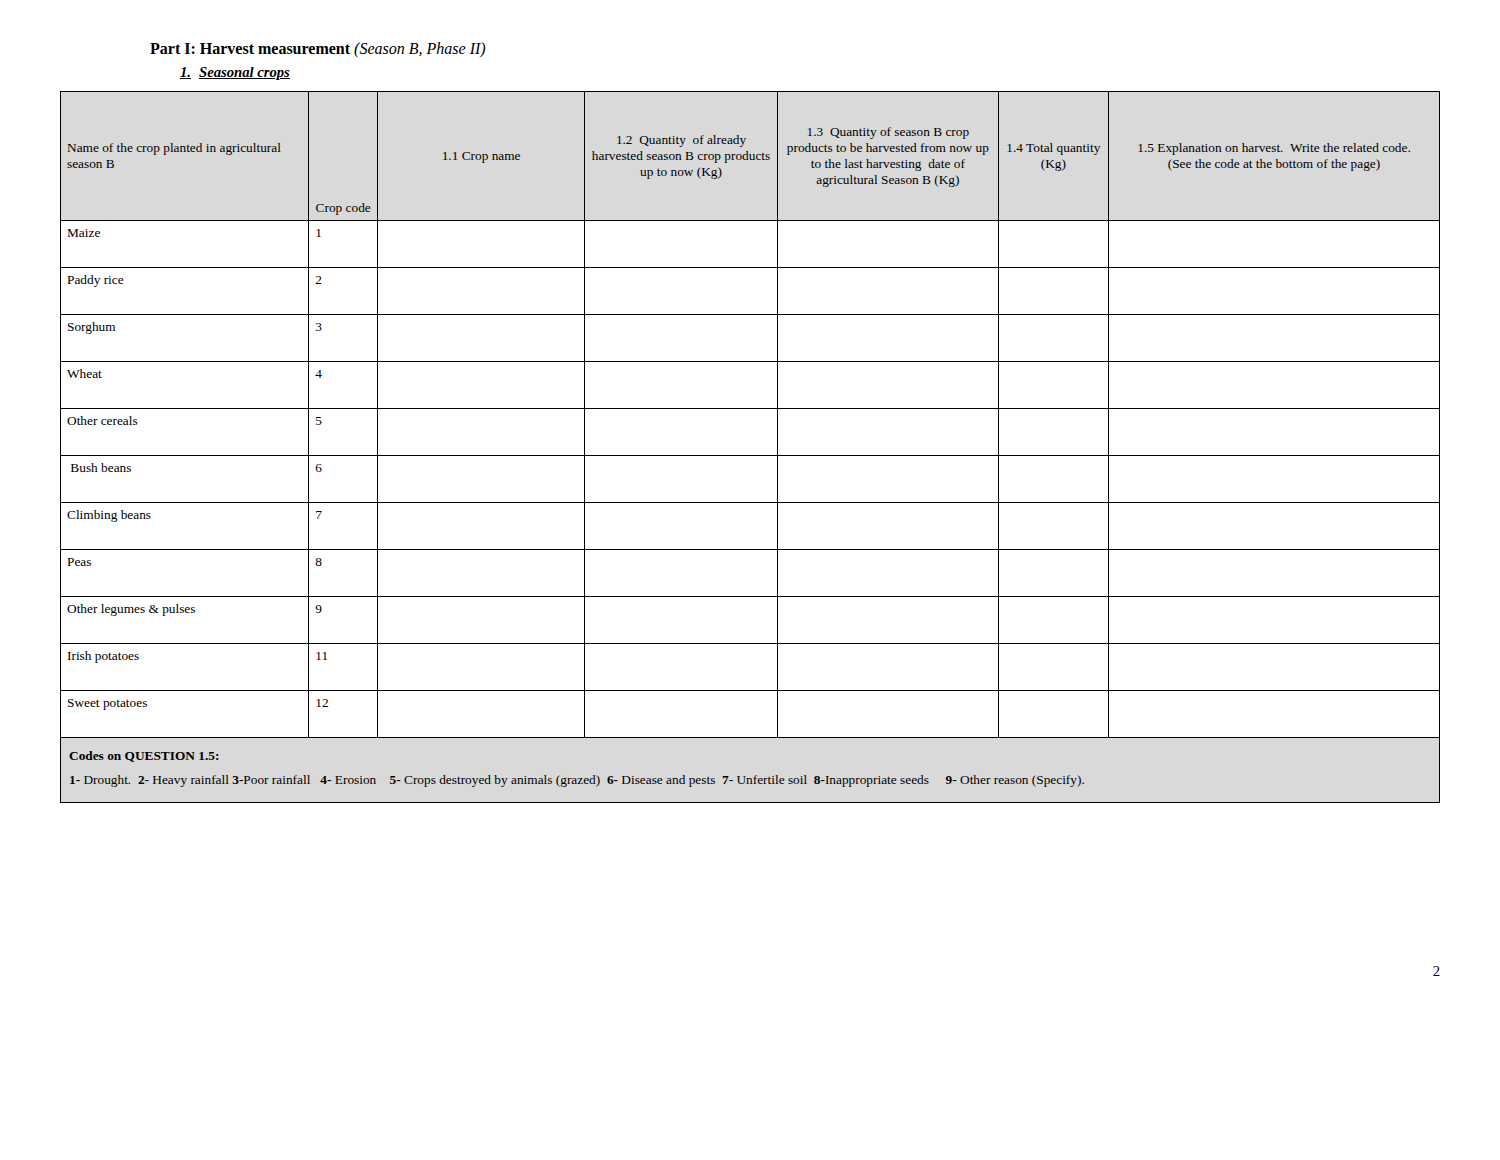Part I: Harvest measurement (Season B, Phase II)
1. Seasonal crops
| Name of the crop planted in agricultural season B | Crop code | 1.1 Crop name | 1.2 Quantity of already harvested season B crop products up to now (Kg) | 1.3 Quantity of season B crop products to be harvested from now up to the last harvesting date of agricultural Season B (Kg) | 1.4 Total quantity (Kg) | 1.5 Explanation on harvest. Write the related code. (See the code at the bottom of the page) |
| --- | --- | --- | --- | --- | --- | --- |
| Maize | 1 | | | | | |
| Paddy rice | 2 | | | | | |
| Sorghum | 3 | | | | | |
| Wheat | 4 | | | | | |
| Other cereals | 5 | | | | | |
| Bush beans | 6 | | | | | |
| Climbing beans | 7 | | | | | |
| Peas | 8 | | | | | |
| Other legumes & pulses | 9 | | | | | |
| Irish potatoes | 11 | | | | | |
| Sweet potatoes | 12 | | | | | |
| Codes on QUESTION 1.5: 1- Drought. 2- Heavy rainfall 3- Poor rainfall 4- Erosion 5- Crops destroyed by animals (grazed) 6- Disease and pests 7- Unfertile soil 8- Inappropriate seeds 9- Other reason (Specify). |
2